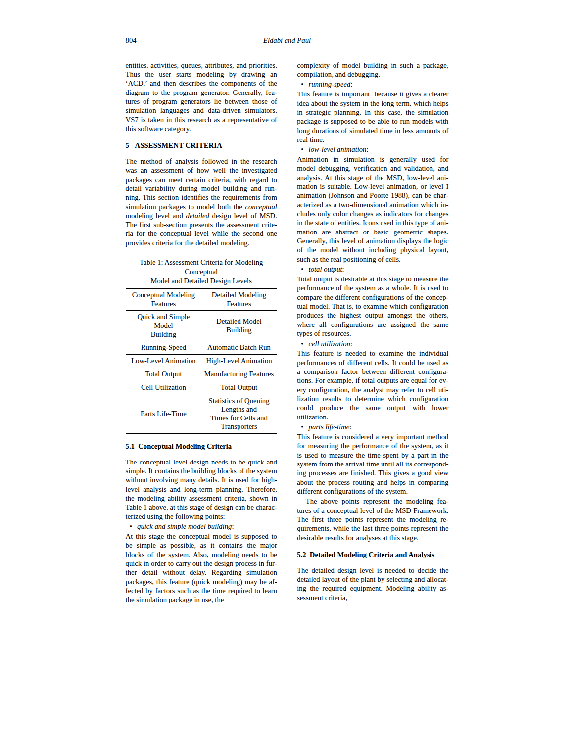804
Eldabi and Paul
entities. activities, queues, attributes, and priorities. Thus the user starts modeling by drawing an ‘ACD,’ and then describes the components of the diagram to the program generator. Generally, features of program generators lie between those of simulation languages and data-driven simulators. VS7 is taken in this research as a representative of this software category.
5 Assessment Criteria
The method of analysis followed in the research was an assessment of how well the investigated packages can meet certain criteria, with regard to detail variability during model building and running. This section identifies the requirements from simulation packages to model both the conceptual modeling level and detailed design level of MSD. The first sub-section presents the assessment criteria for the conceptual level while the second one provides criteria for the detailed modeling.
Table 1: Assessment Criteria for Modeling Conceptual
Model and Detailed Design Levels
| Conceptual Modeling Features | Detailed Modeling Features |
| --- | --- |
| Quick and Simple Model Building | Detailed Model Building |
| Running-Speed | Automatic Batch Run |
| Low-Level Animation | High-Level Animation |
| Total Output | Manufacturing Features |
| Cell Utilization | Total Output |
| Parts Life-Time | Statistics of Queuing Lengths and Times for Cells and Transporters |
5.1 Conceptual Modeling Criteria
The conceptual level design needs to be quick and simple. It contains the building blocks of the system without involving many details. It is used for high-level analysis and long-term planning. Therefore, the modeling ability assessment criteria, shown in Table 1 above, at this stage of design can be characterized using the following points:
quick and simple model building:
At this stage the conceptual model is supposed to be simple as possible, as it contains the major blocks of the system. Also, modeling needs to be quick in order to carry out the design process in further detail without delay. Regarding simulation packages, this feature (quick modeling) may be affected by factors such as the time required to learn the simulation package in use, the
complexity of model building in such a package, compilation, and debugging.
running-speed:
This feature is important because it gives a clearer idea about the system in the long term, which helps in strategic planning. In this case, the simulation package is supposed to be able to run models with long durations of simulated time in less amounts of real time.
low-level animation:
Animation in simulation is generally used for model debugging, verification and validation, and analysis. At this stage of the MSD, low-level animation is suitable. Low-level animation, or level I animation (Johnson and Poorte 1988), can be characterized as a two-dimensional animation which includes only color changes as indicators for changes in the state of entities. Icons used in this type of animation are abstract or basic geometric shapes. Generally, this level of animation displays the logic of the model without including physical layout, such as the real positioning of cells.
total output:
Total output is desirable at this stage to measure the performance of the system as a whole. It is used to compare the different configurations of the conceptual model. That is, to examine which configuration produces the highest output amongst the others, where all configurations are assigned the same types of resources.
cell utilization:
This feature is needed to examine the individual performances of different cells. It could be used as a comparison factor between different configurations. For example, if total outputs are equal for every configuration, the analyst may refer to cell utilization results to determine which configuration could produce the same output with lower utilization.
parts life-time:
This feature is considered a very important method for measuring the performance of the system, as it is used to measure the time spent by a part in the system from the arrival time until all its corresponding processes are finished. This gives a good view about the process routing and helps in comparing different configurations of the system.
The above points represent the modeling features of a conceptual level of the MSD Framework. The first three points represent the modeling requirements, while the last three points represent the desirable results for analyses at this stage.
5.2 Detailed Modeling Criteria and Analysis
The detailed design level is needed to decide the detailed layout of the plant by selecting and allocating the required equipment. Modeling ability assessment criteria,